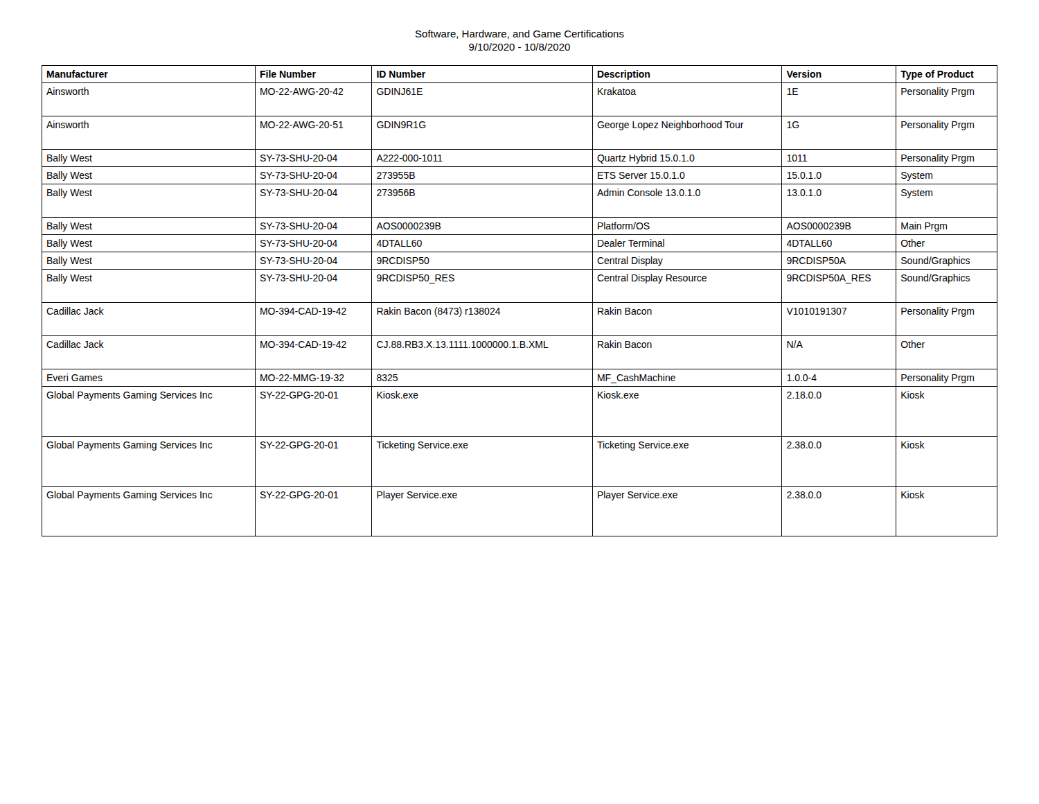Software, Hardware, and Game Certifications
9/10/2020 - 10/8/2020
| Manufacturer | File Number | ID Number | Description | Version | Type of Product |
| --- | --- | --- | --- | --- | --- |
| Ainsworth | MO-22-AWG-20-42 | GDINJ61E | Krakatoa | 1E | Personality Prgm |
| Ainsworth | MO-22-AWG-20-51 | GDIN9R1G | George Lopez Neighborhood Tour | 1G | Personality Prgm |
| Bally West | SY-73-SHU-20-04 | A222-000-1011 | Quartz Hybrid 15.0.1.0 | 1011 | Personality Prgm |
| Bally West | SY-73-SHU-20-04 | 273955B | ETS Server 15.0.1.0 | 15.0.1.0 | System |
| Bally West | SY-73-SHU-20-04 | 273956B | Admin Console 13.0.1.0 | 13.0.1.0 | System |
| Bally West | SY-73-SHU-20-04 | AOS0000239B | Platform/OS | AOS0000239B | Main Prgm |
| Bally West | SY-73-SHU-20-04 | 4DTALL60 | Dealer Terminal | 4DTALL60 | Other |
| Bally West | SY-73-SHU-20-04 | 9RCDISP50 | Central Display | 9RCDISP50A | Sound/Graphics |
| Bally West | SY-73-SHU-20-04 | 9RCDISP50_RES | Central Display Resource | 9RCDISP50A_RES | Sound/Graphics |
| Cadillac Jack | MO-394-CAD-19-42 | Rakin Bacon (8473) r138024 | Rakin Bacon | V1010191307 | Personality Prgm |
| Cadillac Jack | MO-394-CAD-19-42 | CJ.88.RB3.X.13.1111.1000000.1.B.XML | Rakin Bacon | N/A | Other |
| Everi Games | MO-22-MMG-19-32 | 8325 | MF_CashMachine | 1.0.0-4 | Personality Prgm |
| Global Payments Gaming Services Inc | SY-22-GPG-20-01 | Kiosk.exe | Kiosk.exe | 2.18.0.0 | Kiosk |
| Global Payments Gaming Services Inc | SY-22-GPG-20-01 | Ticketing Service.exe | Ticketing Service.exe | 2.38.0.0 | Kiosk |
| Global Payments Gaming Services Inc | SY-22-GPG-20-01 | Player Service.exe | Player Service.exe | 2.38.0.0 | Kiosk |